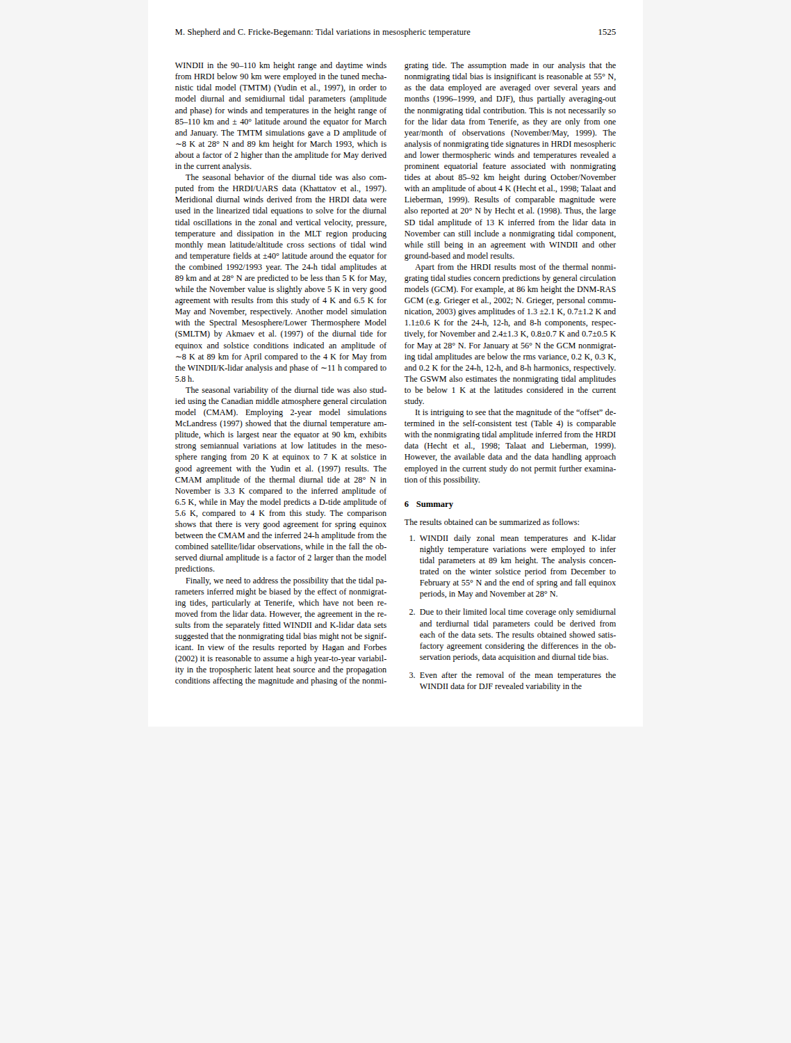M. Shepherd and C. Fricke-Begemann: Tidal variations in mesospheric temperature 1525
WINDII in the 90–110 km height range and daytime winds from HRDI below 90 km were employed in the tuned mechanistic tidal model (TMTM) (Yudin et al., 1997), in order to model diurnal and semidiurnal tidal parameters (amplitude and phase) for winds and temperatures in the height range of 85–110 km and ± 40° latitude around the equator for March and January. The TMTM simulations gave a D amplitude of ∼8 K at 28° N and 89 km height for March 1993, which is about a factor of 2 higher than the amplitude for May derived in the current analysis.
The seasonal behavior of the diurnal tide was also computed from the HRDI/UARS data (Khattatov et al., 1997). Meridional diurnal winds derived from the HRDI data were used in the linearized tidal equations to solve for the diurnal tidal oscillations in the zonal and vertical velocity, pressure, temperature and dissipation in the MLT region producing monthly mean latitude/altitude cross sections of tidal wind and temperature fields at ±40° latitude around the equator for the combined 1992/1993 year. The 24-h tidal amplitudes at 89 km and at 28° N are predicted to be less than 5 K for May, while the November value is slightly above 5 K in very good agreement with results from this study of 4 K and 6.5 K for May and November, respectively. Another model simulation with the Spectral Mesosphere/Lower Thermosphere Model (SMLTM) by Akmaev et al. (1997) of the diurnal tide for equinox and solstice conditions indicated an amplitude of ∼8 K at 89 km for April compared to the 4 K for May from the WINDII/K-lidar analysis and phase of ∼11 h compared to 5.8 h.
The seasonal variability of the diurnal tide was also studied using the Canadian middle atmosphere general circulation model (CMAM). Employing 2-year model simulations McLandress (1997) showed that the diurnal temperature amplitude, which is largest near the equator at 90 km, exhibits strong semiannual variations at low latitudes in the mesosphere ranging from 20 K at equinox to 7 K at solstice in good agreement with the Yudin et al. (1997) results. The CMAM amplitude of the thermal diurnal tide at 28° N in November is 3.3 K compared to the inferred amplitude of 6.5 K, while in May the model predicts a D-tide amplitude of 5.6 K, compared to 4 K from this study. The comparison shows that there is very good agreement for spring equinox between the CMAM and the inferred 24-h amplitude from the combined satellite/lidar observations, while in the fall the observed diurnal amplitude is a factor of 2 larger than the model predictions.
Finally, we need to address the possibility that the tidal parameters inferred might be biased by the effect of nonmigrating tides, particularly at Tenerife, which have not been removed from the lidar data. However, the agreement in the results from the separately fitted WINDII and K-lidar data sets suggested that the nonmigrating tidal bias might not be significant. In view of the results reported by Hagan and Forbes (2002) it is reasonable to assume a high year-to-year variability in the tropospheric latent heat source and the propagation conditions affecting the magnitude and phasing of the nonmigrating tide. The assumption made in our analysis that the nonmigrating tidal bias is insignificant is reasonable at 55° N, as the data employed are averaged over several years and months (1996–1999, and DJF), thus partially averaging-out the nonmigrating tidal contribution. This is not necessarily so for the lidar data from Tenerife, as they are only from one year/month of observations (November/May, 1999). The analysis of nonmigrating tide signatures in HRDI mesospheric and lower thermospheric winds and temperatures revealed a prominent equatorial feature associated with nonmigrating tides at about 85–92 km height during October/November with an amplitude of about 4 K (Hecht et al., 1998; Talaat and Lieberman, 1999). Results of comparable magnitude were also reported at 20° N by Hecht et al. (1998). Thus, the large SD tidal amplitude of 13 K inferred from the lidar data in November can still include a nonmigrating tidal component, while still being in an agreement with WINDII and other ground-based and model results.
Apart from the HRDI results most of the thermal nonmigrating tidal studies concern predictions by general circulation models (GCM). For example, at 86 km height the DNM-RAS GCM (e.g. Grieger et al., 2002; N. Grieger, personal communication, 2003) gives amplitudes of 1.3 ±2.1 K, 0.7±1.2 K and 1.1±0.6 K for the 24-h, 12-h, and 8-h components, respectively, for November and 2.4±1.3 K, 0.8±0.7 K and 0.7±0.5 K for May at 28° N. For January at 56° N the GCM nonmigrating tidal amplitudes are below the rms variance, 0.2 K, 0.3 K, and 0.2 K for the 24-h, 12-h, and 8-h harmonics, respectively. The GSWM also estimates the nonmigrating tidal amplitudes to be below 1 K at the latitudes considered in the current study.
It is intriguing to see that the magnitude of the “offset” determined in the self-consistent test (Table 4) is comparable with the nonmigrating tidal amplitude inferred from the HRDI data (Hecht et al., 1998; Talaat and Lieberman, 1999). However, the available data and the data handling approach employed in the current study do not permit further examination of this possibility.
6 Summary
The results obtained can be summarized as follows:
WINDII daily zonal mean temperatures and K-lidar nightly temperature variations were employed to infer tidal parameters at 89 km height. The analysis concentrated on the winter solstice period from December to February at 55° N and the end of spring and fall equinox periods, in May and November at 28° N.
Due to their limited local time coverage only semidiurnal and terdiurnal tidal parameters could be derived from each of the data sets. The results obtained showed satisfactory agreement considering the differences in the observation periods, data acquisition and diurnal tide bias.
Even after the removal of the mean temperatures the WINDII data for DJF revealed variability in the